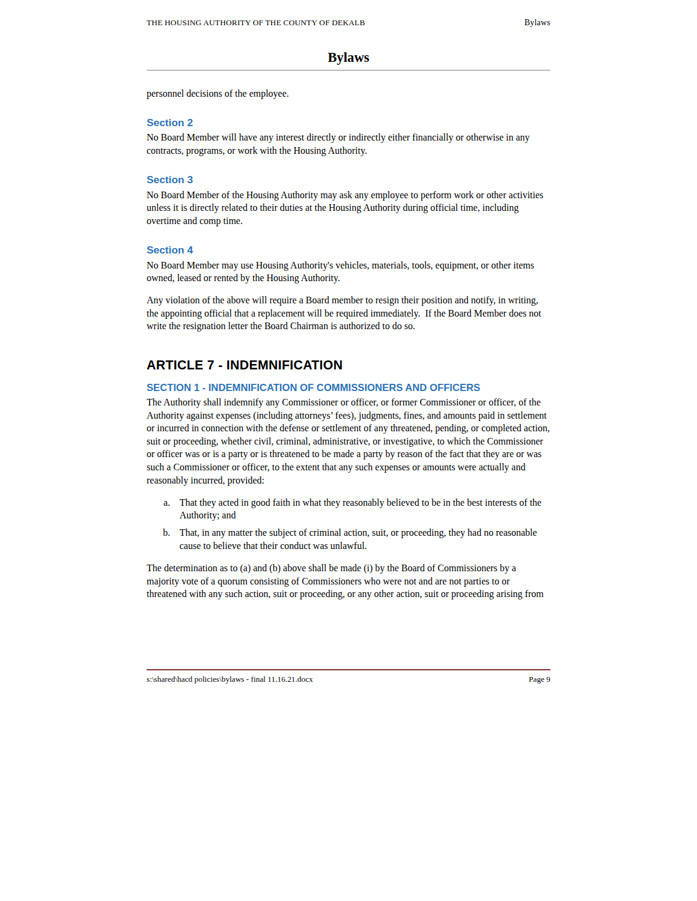The Housing Authority of the County of DeKalb Bylaws
Bylaws
personnel decisions of the employee.
Section 2
No Board Member will have any interest directly or indirectly either financially or otherwise in any contracts, programs, or work with the Housing Authority.
Section 3
No Board Member of the Housing Authority may ask any employee to perform work or other activities unless it is directly related to their duties at the Housing Authority during official time, including overtime and comp time.
Section 4
No Board Member may use Housing Authority's vehicles, materials, tools, equipment, or other items owned, leased or rented by the Housing Authority.
Any violation of the above will require a Board member to resign their position and notify, in writing, the appointing official that a replacement will be required immediately. If the Board Member does not write the resignation letter the Board Chairman is authorized to do so.
ARTICLE 7 - INDEMNIFICATION
Section 1 - Indemnification of Commissioners and Officers
The Authority shall indemnify any Commissioner or officer, or former Commissioner or officer, of the Authority against expenses (including attorneys’ fees), judgments, fines, and amounts paid in settlement or incurred in connection with the defense or settlement of any threatened, pending, or completed action, suit or proceeding, whether civil, criminal, administrative, or investigative, to which the Commissioner or officer was or is a party or is threatened to be made a party by reason of the fact that they are or was such a Commissioner or officer, to the extent that any such expenses or amounts were actually and reasonably incurred, provided:
That they acted in good faith in what they reasonably believed to be in the best interests of the Authority; and
That, in any matter the subject of criminal action, suit, or proceeding, they had no reasonable cause to believe that their conduct was unlawful.
The determination as to (a) and (b) above shall be made (i) by the Board of Commissioners by a majority vote of a quorum consisting of Commissioners who were not and are not parties to or threatened with any such action, suit or proceeding, or any other action, suit or proceeding arising from
s:\shared\hacd policies\bylaws - final 11.16.21.docx Page 9